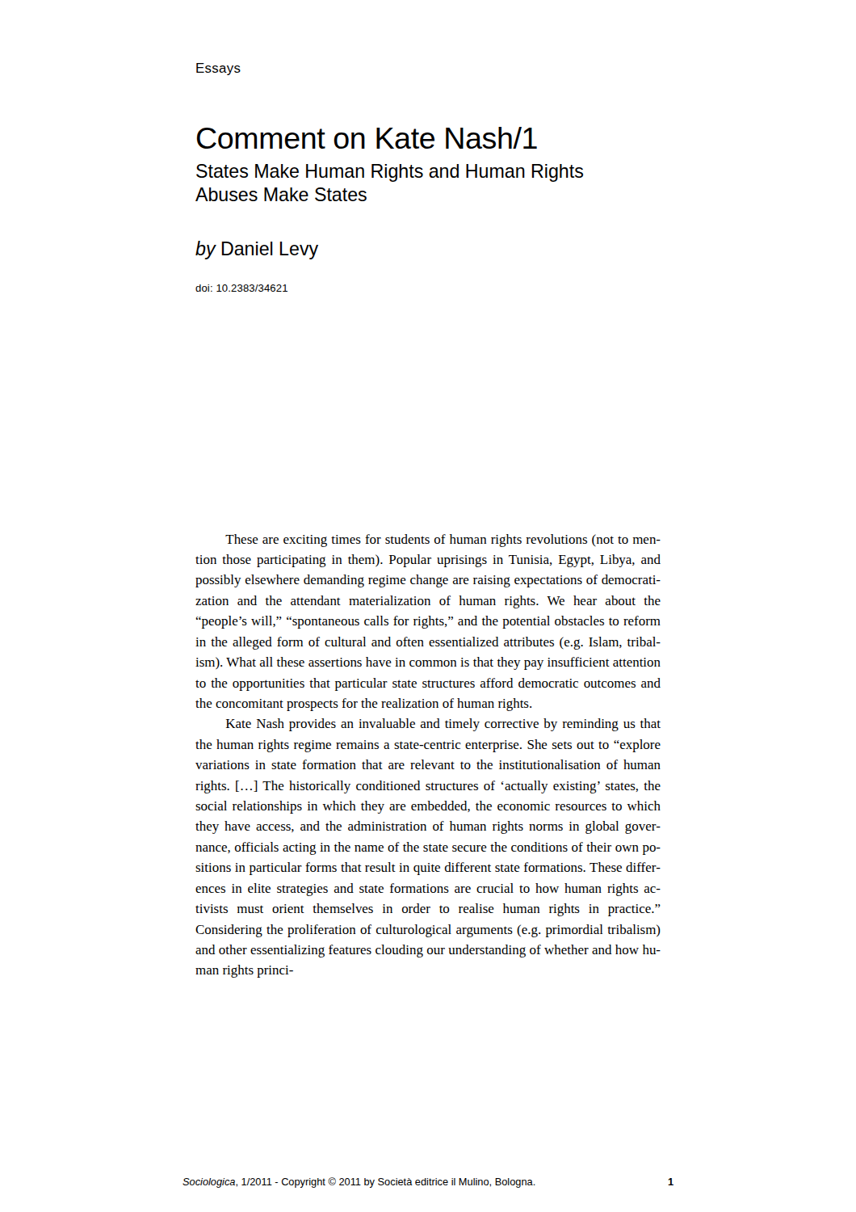Essays
Comment on Kate Nash/1
States Make Human Rights and Human Rights
Abuses Make States
by Daniel Levy
doi: 10.2383/34621
These are exciting times for students of human rights revolutions (not to mention those participating in them). Popular uprisings in Tunisia, Egypt, Libya, and possibly elsewhere demanding regime change are raising expectations of democratization and the attendant materialization of human rights. We hear about the “people’s will,” “spontaneous calls for rights,” and the potential obstacles to reform in the alleged form of cultural and often essentialized attributes (e.g. Islam, tribalism). What all these assertions have in common is that they pay insufficient attention to the opportunities that particular state structures afford democratic outcomes and the concomitant prospects for the realization of human rights.
Kate Nash provides an invaluable and timely corrective by reminding us that the human rights regime remains a state-centric enterprise. She sets out to “explore variations in state formation that are relevant to the institutionalisation of human rights. […] The historically conditioned structures of ‘actually existing’ states, the social relationships in which they are embedded, the economic resources to which they have access, and the administration of human rights norms in global governance, officials acting in the name of the state secure the conditions of their own positions in particular forms that result in quite different state formations. These differences in elite strategies and state formations are crucial to how human rights activists must orient themselves in order to realise human rights in practice.” Considering the proliferation of culturological arguments (e.g. primordial tribalism) and other essentializing features clouding our understanding of whether and how human rights princi-
Sociologica, 1/2011 - Copyright © 2011 by Società editrice il Mulino, Bologna. 1